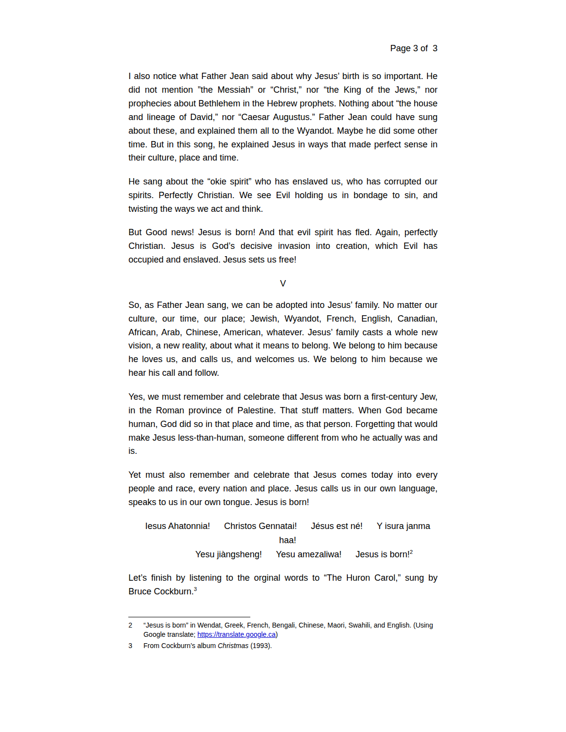Page 3 of 3
I also notice what Father Jean said about why Jesus’ birth is so important. He did not mention ”the Messiah” or “Christ,” nor “the King of the Jews,” nor prophecies about Bethlehem in the Hebrew prophets. Nothing about “the house and lineage of David,” nor “Caesar Augustus.” Father Jean could have sung about these, and explained them all to the Wyandot. Maybe he did some other time. But in this song, he explained Jesus in ways that made perfect sense in their culture, place and time.
He sang about the “okie spirit” who has enslaved us, who has corrupted our spirits. Perfectly Christian. We see Evil holding us in bondage to sin, and twisting the ways we act and think.
But Good news! Jesus is born! And that evil spirit has fled. Again, perfectly Christian. Jesus is God’s decisive invasion into creation, which Evil has occupied and enslaved. Jesus sets us free!
V
So, as Father Jean sang, we can be adopted into Jesus’ family. No matter our culture, our time, our place; Jewish, Wyandot, French, English, Canadian, African, Arab, Chinese, American, whatever. Jesus’ family casts a whole new vision, a new reality, about what it means to belong. We belong to him because he loves us, and calls us, and welcomes us. We belong to him because we hear his call and follow.
Yes, we must remember and celebrate that Jesus was born a first-century Jew, in the Roman province of Palestine. That stuff matters. When God became human, God did so in that place and time, as that person. Forgetting that would make Jesus less-than-human, someone different from who he actually was and is.
Yet must also remember and celebrate that Jesus comes today into every people and race, every nation and place. Jesus calls us in our own language, speaks to us in our own tongue. Jesus is born!
Iesus Ahatonnia! Christos Gennatai! Jésus est né! Y isura janma haa! Yesu jiàngsheng! Yesu amezaliwa! Jesus is born!2
Let’s finish by listening to the orginal words to “The Huron Carol,” sung by Bruce Cockburn.3
2
“Jesus is born” in Wendat, Greek, French, Bengali, Chinese, Maori, Swahili, and English. (Using Google translate; https://translate.google.ca)
3
From Cockburn’s album Christmas (1993).